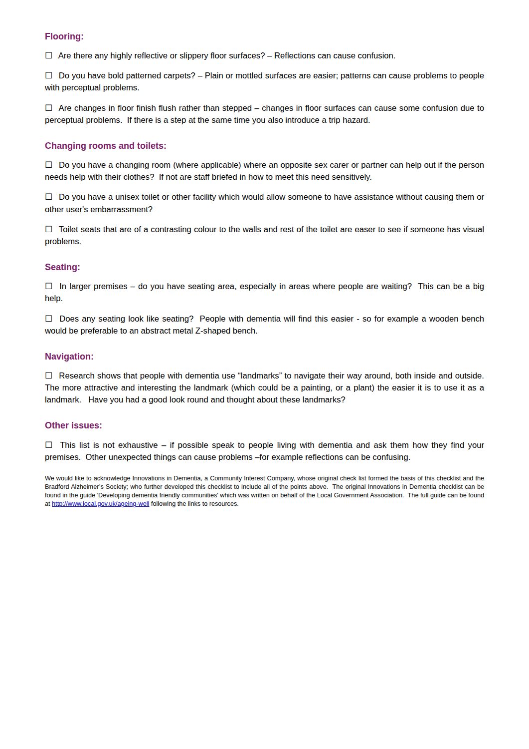Flooring:
☐ Are there any highly reflective or slippery floor surfaces? – Reflections can cause confusion.
☐ Do you have bold patterned carpets? – Plain or mottled surfaces are easier; patterns can cause problems to people with perceptual problems.
☐ Are changes in floor finish flush rather than stepped – changes in floor surfaces can cause some confusion due to perceptual problems. If there is a step at the same time you also introduce a trip hazard.
Changing rooms and toilets:
☐ Do you have a changing room (where applicable) where an opposite sex carer or partner can help out if the person needs help with their clothes? If not are staff briefed in how to meet this need sensitively.
☐ Do you have a unisex toilet or other facility which would allow someone to have assistance without causing them or other user's embarrassment?
☐ Toilet seats that are of a contrasting colour to the walls and rest of the toilet are easer to see if someone has visual problems.
Seating:
☐ In larger premises – do you have seating area, especially in areas where people are waiting? This can be a big help.
☐ Does any seating look like seating? People with dementia will find this easier - so for example a wooden bench would be preferable to an abstract metal Z-shaped bench.
Navigation:
☐ Research shows that people with dementia use “landmarks” to navigate their way around, both inside and outside. The more attractive and interesting the landmark (which could be a painting, or a plant) the easier it is to use it as a landmark. Have you had a good look round and thought about these landmarks?
Other issues:
☐ This list is not exhaustive – if possible speak to people living with dementia and ask them how they find your premises. Other unexpected things can cause problems –for example reflections can be confusing.
We would like to acknowledge Innovations in Dementia, a Community Interest Company, whose original check list formed the basis of this checklist and the Bradford Alzheimer’s Society; who further developed this checklist to include all of the points above. The original Innovations in Dementia checklist can be found in the guide 'Developing dementia friendly communities' which was written on behalf of the Local Government Association. The full guide can be found at http://www.local.gov.uk/ageing-well following the links to resources.